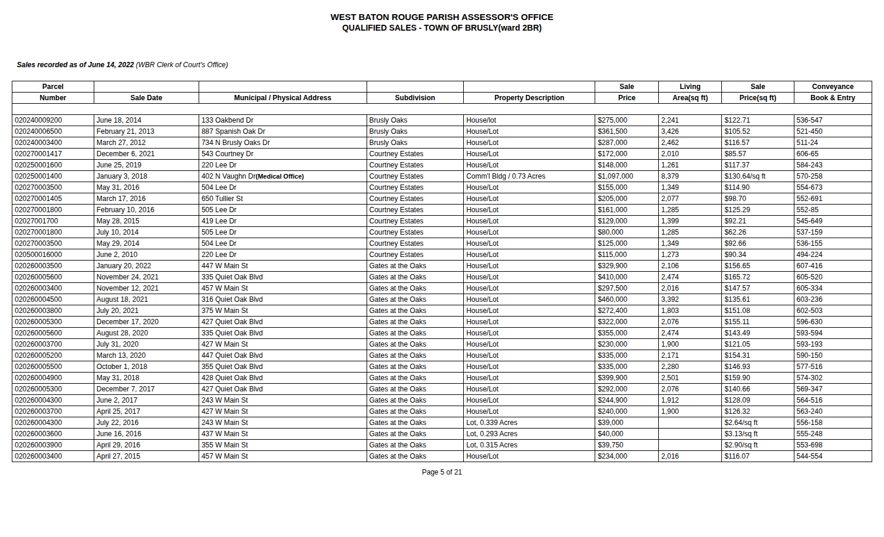WEST BATON ROUGE PARISH ASSESSOR'S OFFICE
QUALIFIED SALES - TOWN OF BRUSLY(ward 2BR)
| Sales recorded as of June 14, 2022 (WBR Clerk of Court's Office) |
| --- |
| Parcel | | | | | Sale | Living | Sale | Conveyance |
| Number | Sale Date | Municipal / Physical Address | Subdivision | Property Description | Price | Area(sq ft) | Price(sq ft) | Book & Entry |
| 020240009200 | June 18, 2014 | 133 Oakbend Dr | Brusly Oaks | House/lot | $275,000 | 2,241 | $122.71 | 536-547 |
| 020240006500 | February 21, 2013 | 887 Spanish Oak Dr | Brusly Oaks | House/Lot | $361,500 | 3,426 | $105.52 | 521-450 |
| 020240003400 | March 27, 2012 | 734 N Brusly Oaks Dr | Brusly Oaks | House/Lot | $287,000 | 2,462 | $116.57 | 511-24 |
| 020270001417 | December 6, 2021 | 543 Courtney Dr | Courtney Estates | House/Lot | $172,000 | 2,010 | $85.57 | 606-65 |
| 020250001600 | June 25, 2019 | 220 Lee Dr | Courtney Estates | House/Lot | $148,000 | 1,261 | $117.37 | 584-243 |
| 020250001400 | January 3, 2018 | 402 N Vaughn Dr (Medical Office) | Courtney Estates | Comm'l Bldg / 0.73 Acres | $1,097,000 | 8,379 | $130.64/sq ft | 570-258 |
| 020270003500 | May 31, 2016 | 504 Lee Dr | Courtney Estates | House/Lot | $155,000 | 1,349 | $114.90 | 554-673 |
| 020270001405 | March 17, 2016 | 650 Tullier St | Courtney Estates | House/Lot | $205,000 | 2,077 | $98.70 | 552-691 |
| 020270001800 | February 10, 2016 | 505 Lee Dr | Courtney Estates | House/Lot | $161,000 | 1,285 | $125.29 | 552-85 |
| 02027001700 | May 28, 2015 | 419 Lee Dr | Courtney Estates | House/Lot | $129,000 | 1,399 | $92.21 | 545-649 |
| 020270001800 | July 10, 2014 | 505 Lee Dr | Courtney Estates | House/Lot | $80,000 | 1,285 | $62.26 | 537-159 |
| 020270003500 | May 29, 2014 | 504 Lee Dr | Courtney Estates | House/Lot | $125,000 | 1,349 | $92.66 | 536-155 |
| 020500016000 | June 2, 2010 | 220 Lee Dr | Courtney Estates | House/Lot | $115,000 | 1,273 | $90.34 | 494-224 |
| 020260003500 | January 20, 2022 | 447 W Main St | Gates at the Oaks | House/Lot | $329,900 | 2,106 | $156.65 | 607-416 |
| 020260005600 | November 24, 2021 | 335 Quiet Oak Blvd | Gates at the Oaks | House/Lot | $410,000 | 2,474 | $165.72 | 605-520 |
| 020260003400 | November 12, 2021 | 457 W Main St | Gates at the Oaks | House/Lot | $297,500 | 2,016 | $147.57 | 605-334 |
| 020260004500 | August 18, 2021 | 316 Quiet Oak Blvd | Gates at the Oaks | House/Lot | $460,000 | 3,392 | $135.61 | 603-236 |
| 020260003800 | July 20, 2021 | 375 W Main St | Gates at the Oaks | House/Lot | $272,400 | 1,803 | $151.08 | 602-503 |
| 020260005300 | December 17, 2020 | 427 Quiet Oak Blvd | Gates at the Oaks | House/Lot | $322,000 | 2,076 | $155.11 | 596-630 |
| 020260005600 | August 28, 2020 | 335 Quiet Oak Blvd | Gates at the Oaks | House/Lot | $355,000 | 2,474 | $143.49 | 593-594 |
| 020260003700 | July 31, 2020 | 427 W Main St | Gates at the Oaks | House/Lot | $230,000 | 1,900 | $121.05 | 593-193 |
| 020260005200 | March 13, 2020 | 447 Quiet Oak Blvd | Gates at the Oaks | House/Lot | $335,000 | 2,171 | $154.31 | 590-150 |
| 020260005500 | October 1, 2018 | 355 Quiet Oak Blvd | Gates at the Oaks | House/Lot | $335,000 | 2,280 | $146.93 | 577-516 |
| 020260004900 | May 31, 2018 | 428 Quiet Oak Blvd | Gates at the Oaks | House/Lot | $399,900 | 2,501 | $159.90 | 574-302 |
| 020260005300 | December 7, 2017 | 427 Quiet Oak Blvd | Gates at the Oaks | House/Lot | $292,000 | 2,076 | $140.66 | 569-347 |
| 020260004300 | June 2, 2017 | 243 W Main St | Gates at the Oaks | House/Lot | $244,900 | 1,912 | $128.09 | 564-516 |
| 020260003700 | April 25, 2017 | 427 W Main St | Gates at the Oaks | House/Lot | $240,000 | 1,900 | $126.32 | 563-240 |
| 020260004300 | July 22, 2016 | 243 W Main St | Gates at the Oaks | Lot, 0.339 Acres | $39,000 | | $2.64/sq ft | 556-158 |
| 020260003600 | June 16, 2016 | 437 W Main St | Gates at the Oaks | Lot, 0.293 Acres | $40,000 | | $3.13/sq ft | 555-248 |
| 020260003900 | April 29, 2016 | 355 W Main St | Gates at the Oaks | Lot, 0.315 Acres | $39,750 | | $2.90/sq ft | 553-698 |
| 020260003400 | April 27, 2015 | 457 W Main St | Gates at the Oaks | House/Lot | $234,000 | 2,016 | $116.07 | 544-554 |
Page 5 of 21